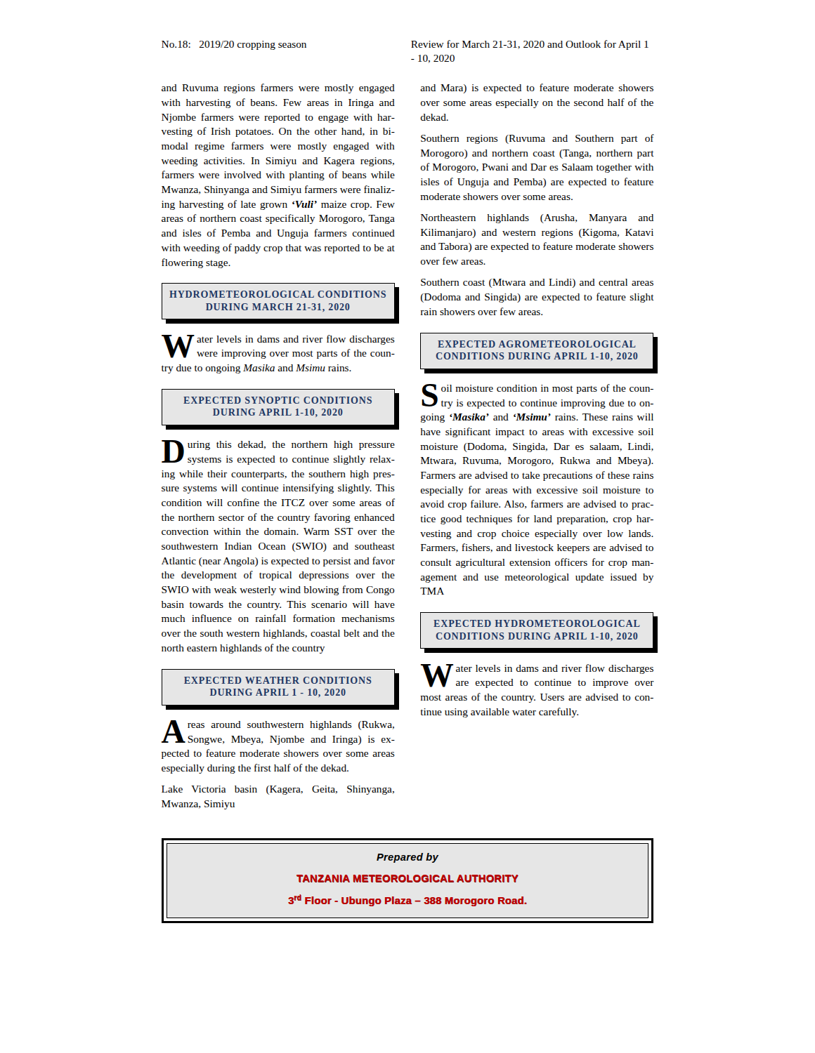No.18: 2019/20 cropping season
Review for March 21-31, 2020 and Outlook for April 1 - 10, 2020
and Ruvuma regions farmers were mostly engaged with harvesting of beans. Few areas in Iringa and Njombe farmers were reported to engage with harvesting of Irish potatoes. On the other hand, in bimodal regime farmers were mostly engaged with weeding activities. In Simiyu and Kagera regions, farmers were involved with planting of beans while Mwanza, Shinyanga and Simiyu farmers were finalizing harvesting of late grown ‘Vuli’ maize crop. Few areas of northern coast specifically Morogoro, Tanga and isles of Pemba and Unguja farmers continued with weeding of paddy crop that was reported to be at flowering stage.
Hydrometeorological conditions during March 21-31, 2020
Water levels in dams and river flow discharges were improving over most parts of the country due to ongoing Masika and Msimu rains.
Expected synoptic conditions during April 1-10, 2020
During this dekad, the northern high pressure systems is expected to continue slightly relaxing while their counterparts, the southern high pressure systems will continue intensifying slightly. This condition will confine the ITCZ over some areas of the northern sector of the country favoring enhanced convection within the domain. Warm SST over the southwestern Indian Ocean (SWIO) and southeast Atlantic (near Angola) is expected to persist and favor the development of tropical depressions over the SWIO with weak westerly wind blowing from Congo basin towards the country. This scenario will have much influence on rainfall formation mechanisms over the south western highlands, coastal belt and the north eastern highlands of the country
Expected weather conditions during April 1 - 10, 2020
Areas around southwestern highlands (Rukwa, Songwe, Mbeya, Njombe and Iringa) is expected to feature moderate showers over some areas especially during the first half of the dekad.
Lake Victoria basin (Kagera, Geita, Shinyanga, Mwanza, Simiyu
and Mara) is expected to feature moderate showers over some areas especially on the second half of the dekad.
Southern regions (Ruvuma and Southern part of Morogoro) and northern coast (Tanga, northern part of Morogoro, Pwani and Dar es Salaam together with isles of Unguja and Pemba) are expected to feature moderate showers over some areas.
Northeastern highlands (Arusha, Manyara and Kilimanjaro) and western regions (Kigoma, Katavi and Tabora) are expected to feature moderate showers over few areas.
Southern coast (Mtwara and Lindi) and central areas (Dodoma and Singida) are expected to feature slight rain showers over few areas.
Expected agrometeorological conditions during April 1-10, 2020
Soil moisture condition in most parts of the country is expected to continue improving due to ongoing ‘Masika’ and ‘Msimu’ rains. These rains will have significant impact to areas with excessive soil moisture (Dodoma, Singida, Dar es salaam, Lindi, Mtwara, Ruvuma, Morogoro, Rukwa and Mbeya). Farmers are advised to take precautions of these rains especially for areas with excessive soil moisture to avoid crop failure. Also, farmers are advised to practice good techniques for land preparation, crop harvesting and crop choice especially over low lands. Farmers, fishers, and livestock keepers are advised to consult agricultural extension officers for crop management and use meteorological update issued by TMA
Expected hydrometeorological conditions during April 1-10, 2020
Water levels in dams and river flow discharges are expected to continue to improve over most areas of the country. Users are advised to continue using available water carefully.
Prepared by
TANZANIA METEOROLOGICAL AUTHORITY
3rd Floor - Ubungo Plaza – 388 Morogoro Road.